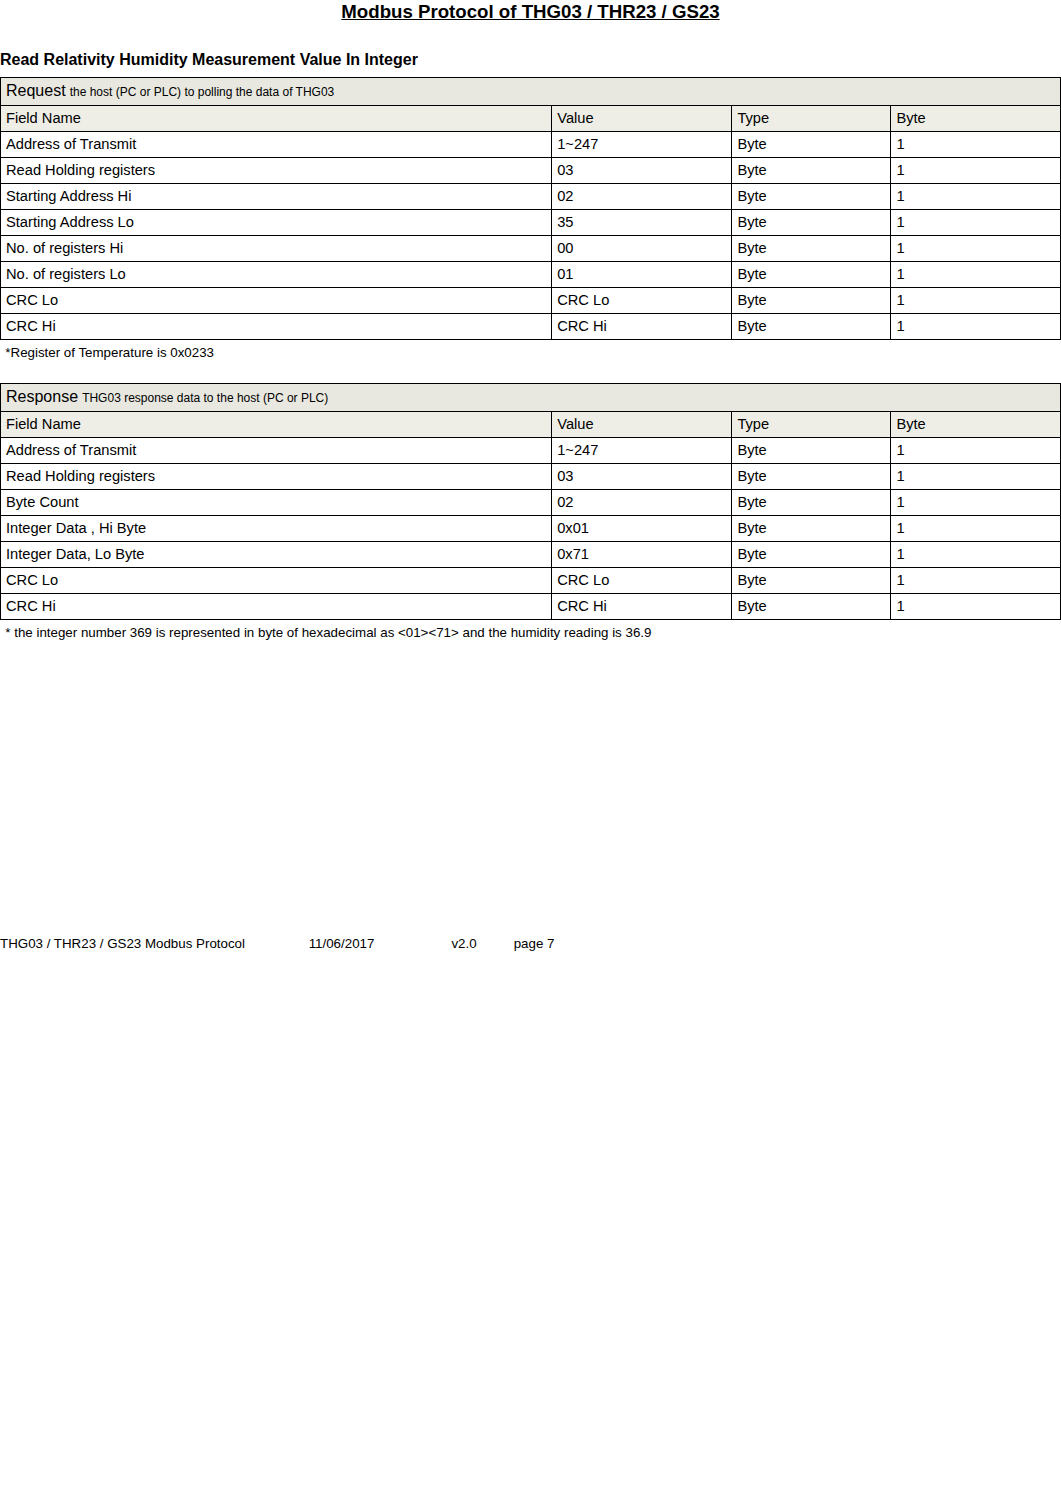Modbus Protocol of THG03 / THR23 / GS23
Read Relativity Humidity Measurement Value In Integer
| Request the host (PC or PLC) to polling the data of THG03 |
| Field Name | Value | Type | Byte |
| Address of Transmit | 1~247 | Byte | 1 |
| Read Holding registers | 03 | Byte | 1 |
| Starting Address Hi | 02 | Byte | 1 |
| Starting Address Lo | 35 | Byte | 1 |
| No. of registers Hi | 00 | Byte | 1 |
| No. of registers Lo | 01 | Byte | 1 |
| CRC Lo | CRC Lo | Byte | 1 |
| CRC Hi | CRC Hi | Byte | 1 |
*Register of Temperature is 0x0233
| Response THG03 response data to the host (PC or PLC) |
| Field Name | Value | Type | Byte |
| Address of Transmit | 1~247 | Byte | 1 |
| Read Holding registers | 03 | Byte | 1 |
| Byte Count | 02 | Byte | 1 |
| Integer Data , Hi Byte | 0x01 | Byte | 1 |
| Integer Data, Lo Byte | 0x71 | Byte | 1 |
| CRC Lo | CRC Lo | Byte | 1 |
| CRC Hi | CRC Hi | Byte | 1 |
* the integer number 369 is represented in byte of hexadecimal as <01><71> and the humidity reading is 36.9
THG03 / THR23 / GS23 Modbus Protocol 11/06/2017 v2.0 page 7